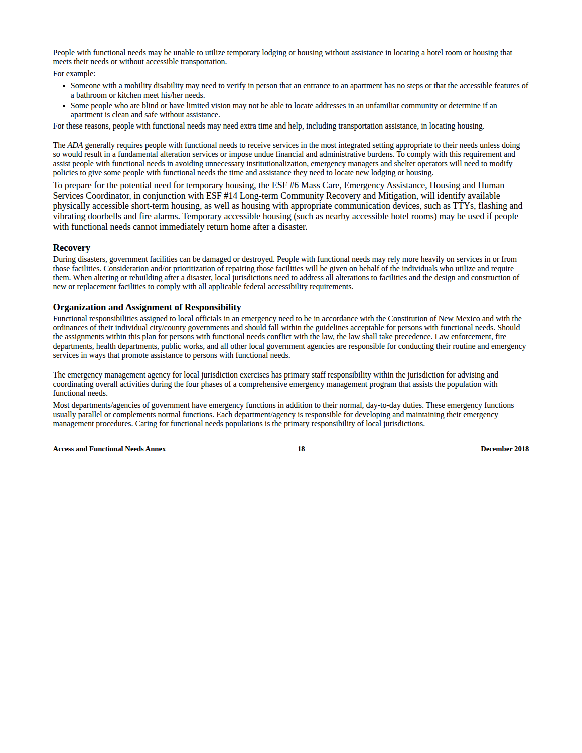People with functional needs may be unable to utilize temporary lodging or housing without assistance in locating a hotel room or housing that meets their needs or without accessible transportation.
For example:
Someone with a mobility disability may need to verify in person that an entrance to an apartment has no steps or that the accessible features of a bathroom or kitchen meet his/her needs.
Some people who are blind or have limited vision may not be able to locate addresses in an unfamiliar community or determine if an apartment is clean and safe without assistance.
For these reasons, people with functional needs may need extra time and help, including transportation assistance, in locating housing.
The ADA generally requires people with functional needs to receive services in the most integrated setting appropriate to their needs unless doing so would result in a fundamental alteration services or impose undue financial and administrative burdens. To comply with this requirement and assist people with functional needs in avoiding unnecessary institutionalization, emergency managers and shelter operators will need to modify policies to give some people with functional needs the time and assistance they need to locate new lodging or housing.
To prepare for the potential need for temporary housing, the ESF #6 Mass Care, Emergency Assistance, Housing and Human Services Coordinator, in conjunction with ESF #14 Long-term Community Recovery and Mitigation, will identify available physically accessible short-term housing, as well as housing with appropriate communication devices, such as TTYs, flashing and vibrating doorbells and fire alarms. Temporary accessible housing (such as nearby accessible hotel rooms) may be used if people with functional needs cannot immediately return home after a disaster.
Recovery
During disasters, government facilities can be damaged or destroyed. People with functional needs may rely more heavily on services in or from those facilities. Consideration and/or prioritization of repairing those facilities will be given on behalf of the individuals who utilize and require them. When altering or rebuilding after a disaster, local jurisdictions need to address all alterations to facilities and the design and construction of new or replacement facilities to comply with all applicable federal accessibility requirements.
Organization and Assignment of Responsibility
Functional responsibilities assigned to local officials in an emergency need to be in accordance with the Constitution of New Mexico and with the ordinances of their individual city/county governments and should fall within the guidelines acceptable for persons with functional needs. Should the assignments within this plan for persons with functional needs conflict with the law, the law shall take precedence. Law enforcement, fire departments, health departments, public works, and all other local government agencies are responsible for conducting their routine and emergency services in ways that promote assistance to persons with functional needs.
The emergency management agency for local jurisdiction exercises has primary staff responsibility within the jurisdiction for advising and coordinating overall activities during the four phases of a comprehensive emergency management program that assists the population with functional needs.
Most departments/agencies of government have emergency functions in addition to their normal, day-to-day duties. These emergency functions usually parallel or complements normal functions. Each department/agency is responsible for developing and maintaining their emergency management procedures. Caring for functional needs populations is the primary responsibility of local jurisdictions.
Access and Functional Needs Annex 18 December 2018